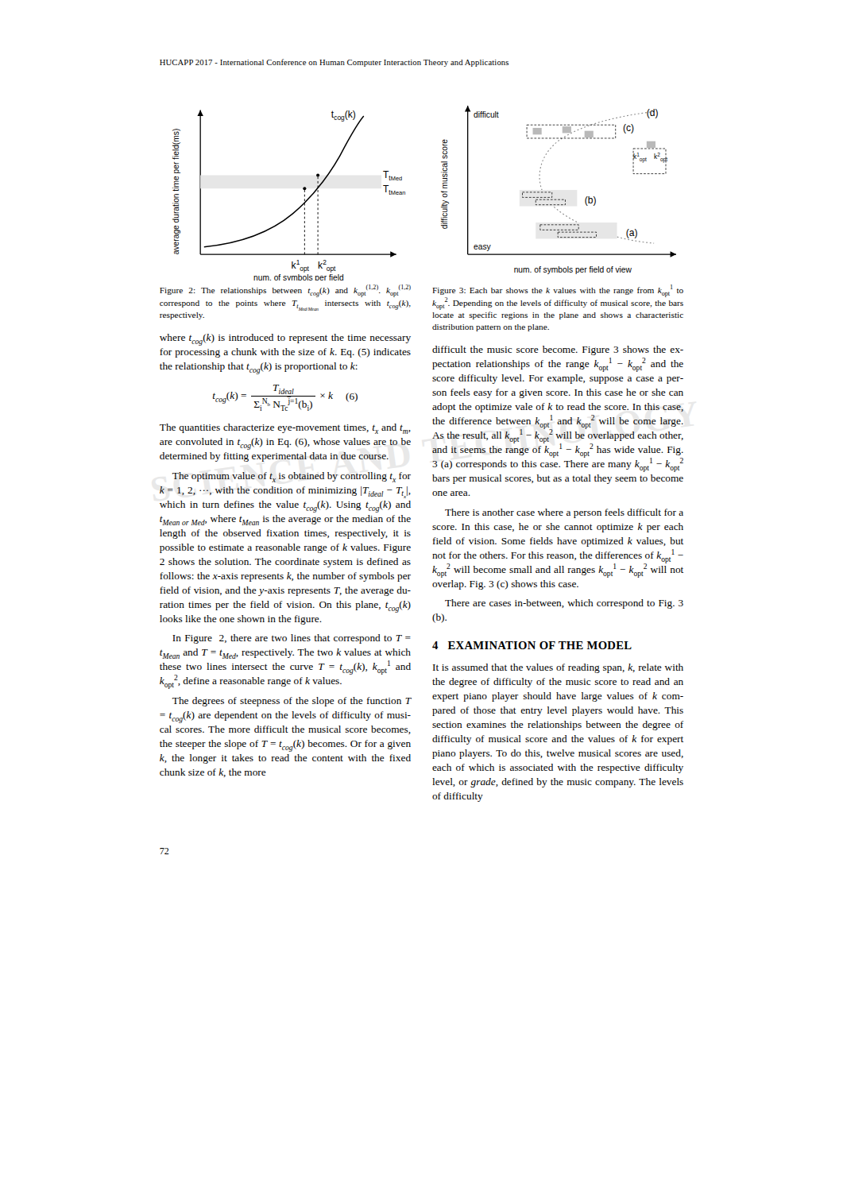HUCAPP 2017 - International Conference on Human Computer Interaction Theory and Applications
SCIENCE AND TECHNOLOGY
average duration time per field(ms) tcog(k) TtMed TtMean k1opt k2opt num. of symbols per field
Figure 2: The relationships between tcog(k) and kopt(1,2). kopt(1,2) correspond to the points where TtMed/Mean intersects with tcog(k), respectively.
where tcog(k) is introduced to represent the time necessary for processing a chunk with the size of k. Eq. (5) indicates the relationship that tcog(k) is proportional to k:
tcog(k) = Tideal ΣiNb NTcj̅=1(bi) × k
(6)
The quantities characterize eye-movement times, tx and tm, are convoluted in tcog(k) in Eq. (6), whose values are to be determined by fitting experimental data in due course.
The optimum value of tx is obtained by controlling tx for k = 1, 2, ···, with the condition of minimizing |Tideal − Ttx|, which in turn defines the value tcog(k). Using tcog(k) and tMean or Med, where tMean is the average or the median of the length of the observed fixation times, respectively, it is possible to estimate a reasonable range of k values. Figure 2 shows the solution. The coordinate system is defined as follows: the x-axis represents k, the number of symbols per field of vision, and the y-axis represents T, the average duration times per the field of vision. On this plane, tcog(k) looks like the one shown in the figure.
In Figure 2, there are two lines that correspond to T = tMean and T = tMed, respectively. The two k values at which these two lines intersect the curve T = tcog(k), kopt1 and kopt2, define a reasonable range of k values.
The degrees of steepness of the slope of the function T = tcog(k) are dependent on the levels of difficulty of musical scores. The more difficult the musical score becomes, the steeper the slope of T = tcog(k) becomes. Or for a given k, the longer it takes to read the content with the fixed chunk size of k, the more
difficulty of musical score difficult easy (d) (c) k1opt k2opt (b) (a) num. of symbols per field of view
Figure 3: Each bar shows the k values with the range from kopt1 to kopt2. Depending on the levels of difficulty of musical score, the bars locate at specific regions in the plane and shows a characteristic distribution pattern on the plane.
difficult the music score become. Figure 3 shows the expectation relationships of the range kopt1 − kopt2 and the score difficulty level. For example, suppose a case a person feels easy for a given score. In this case he or she can adopt the optimize vale of k to read the score. In this case, the difference between kopt1 and kopt2 will be come large. As the result, all kopt1 − kopt2 will be overlapped each other, and it seems the range of kopt1 − kopt2 has wide value. Fig. 3 (a) corresponds to this case. There are many kopt1 − kopt2 bars per musical scores, but as a total they seem to become one area.
There is another case where a person feels difficult for a score. In this case, he or she cannot optimize k per each field of vision. Some fields have optimized k values, but not for the others. For this reason, the differences of kopt1 − kopt2 will become small and all ranges kopt1 − kopt2 will not overlap. Fig. 3 (c) shows this case.
There are cases in-between, which correspond to Fig. 3 (b).
4 EXAMINATION OF THE MODEL
It is assumed that the values of reading span, k, relate with the degree of difficulty of the music score to read and an expert piano player should have large values of k compared of those that entry level players would have. This section examines the relationships between the degree of difficulty of musical score and the values of k for expert piano players. To do this, twelve musical scores are used, each of which is associated with the respective difficulty level, or grade, defined by the music company. The levels of difficulty
72